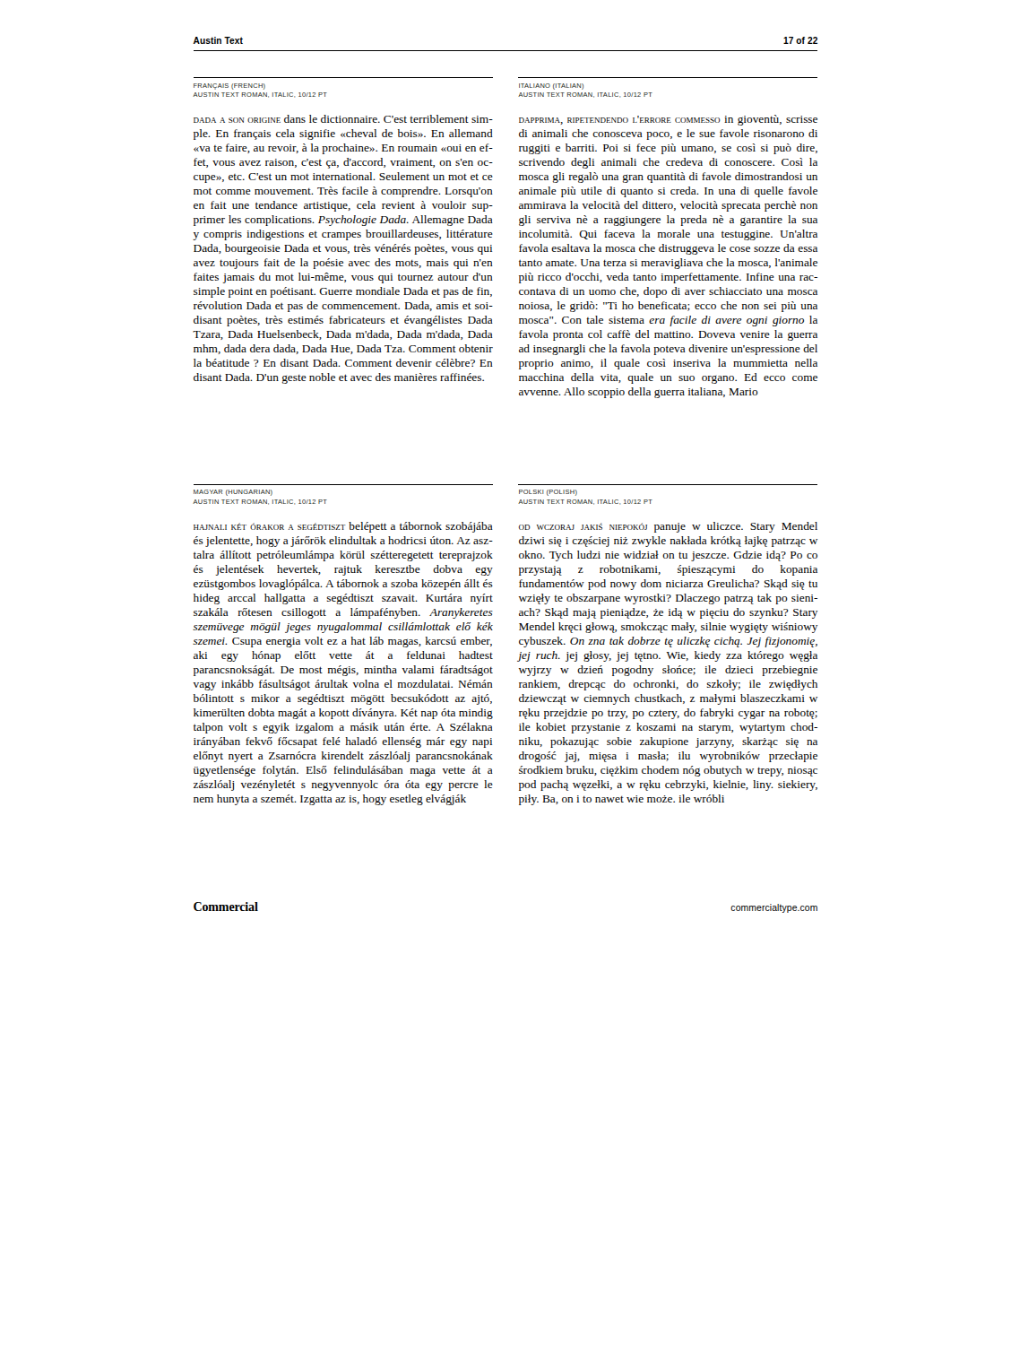Austin Text
17 of 22
Français (French)
Austin Text Roman, Italic, 10/12 pt
Dada a son origine dans le dictionnaire. C'est terriblement simple. En français cela signifie «cheval de bois». En allemand «va te faire, au revoir, à la prochaine». En roumain «oui en effet, vous avez raison, c'est ça, d'accord, vraiment, on s'en occupe», etc. C'est un mot international. Seulement un mot et ce mot comme mouvement. Très facile à comprendre. Lorsqu'on en fait une tendance artistique, cela revient à vouloir supprimer les complications. Psychologie Dada. Allemagne Dada y compris indigestions et crampes brouillardeuses, littérature Dada, bourgeoisie Dada et vous, très vénérés poètes, vous qui avez toujours fait de la poésie avec des mots, mais qui n'en faites jamais du mot lui-même, vous qui tournez autour d'un simple point en poétisant. Guerre mondiale Dada et pas de fin, révolution Dada et pas de commencement. Dada, amis et soi-disant poètes, très estimés fabricateurs et évangélistes Dada Tzara, Dada Huelsenbeck, Dada m'dada, Dada m'dada, Dada mhm, dada dera dada, Dada Hue, Dada Tza. Comment obtenir la béatitude ? En disant Dada. Comment devenir célèbre? En disant Dada. D'un geste noble et avec des manières raffinées.
Italiano (Italian)
Austin Text Roman, Italic, 10/12 pt
Dapprima, ripetendendo l'errore commesso in gioventù, scrisse di animali che conosceva poco, e le sue favole risonarono di ruggiti e barriti. Poi si fece più umano, se così si può dire, scrivendo degli animali che credeva di conoscere. Così la mosca gli regalò una gran quantità di favole dimostrandosi un animale più utile di quanto si creda. In una di quelle favole ammirava la velocità del dittero, velocità sprecata perchè non gli serviva nè a raggiungere la preda nè a garantire la sua incolumità. Qui faceva la morale una testuggine. Un'altra favola esaltava la mosca che distruggeva le cose sozze da essa tanto amate. Una terza si meravigliava che la mosca, l'animale più ricco d'occhi, veda tanto imperfettamente. Infine una raccontava di un uomo che, dopo di aver schiacciato una mosca noiosa, le gridò: "Ti ho beneficata; ecco che non sei più una mosca". Con tale sistema era facile di avere ogni giorno la favola pronta col caffè del mattino. Doveva venire la guerra ad insegnargli che la favola poteva divenire un'espressione del proprio animo, il quale così inseriva la mummietta nella macchina della vita, quale un suo organo. Ed ecco come avvenne. Allo scoppio della guerra italiana, Mario
Magyar (Hungarian)
Austin Text Roman, Italic, 10/12 pt
Hajnali két órakor a segédtiszt belépett a tábornok szobájába és jelentette, hogy a járőrök elindultak a hodricsi úton. Az asztalra állított petróleumlámpa körül szétteregetett tereprajzok és jelentések hevertek, rajtuk keresztbe dobva egy ezüstgombos lovaglópálca. A tábornok a szoba közepén állt és hideg arccal hallgatta a segédtiszt szavait. Kurtára nyírt szakála rőtesen csillogott a lámpafényben. Aranykeretes szemüvege mögül jeges nyugalommal csillámlottak elő kék szemei. Csupa energia volt ez a hat láb magas, karcsú ember, aki egy hónap előtt vette át a feldunai hadtest parancsnokságát. De most mégis, mintha valami fáradtságot vagy inkább fásultságot árultak volna el mozdulatai. Némán bólintott s mikor a segédtiszt mögött becsukódott az ajtó, kimerülten dobta magát a kopott díványra. Két nap óta mindig talpon volt s egyik izgalom a másik után érte. A Szélakna irányában fekvő főcsapat felé haladó ellenség már egy napi előnyt nyert a Zsarnócra kirendelt zászlóalj parancsnokának ügyetlensége folytán. Első felindulásában maga vette át a zászlóalj vezényletét s negyvennyolc óra óta egy percre le nem hunyta a szemét. Izgatta az is, hogy esetleg elvágják
Polski (Polish)
Austin Text Roman, Italic, 10/12 pt
Od wczoraj jakiś niepokój panuje w uliczce. Stary Mendel dziwi się i częściej niż zwykle nakłada krótką łajkę patrząc w okno. Tych ludzi nie widział on tu jeszcze. Gdzie idą? Po co przystają z robotnikami, śpieszącymi do kopania fundamentów pod nowy dom niciarza Greulicha? Skąd się tu wzięły te obszarpane wyrostki? Dlaczego patrzą tak po sieniach? Skąd mają pieniądze, że idą w pięciu do szynku? Stary Mendel kręci głową, smokcząc mały, silnie wygięty wiśniowy cybuszek. On zna tak dobrze tę uliczkę cichą. Jej fizjonomię, jej ruch. jej głosy, jej tętno. Wie, kiedy zza którego węgła wyjrzy w dzień pogodny słońce; ile dzieci przebiegnie rankiem, drepcąc do ochronki, do szkoły; ile zwiędłych dziewcząt w ciemnych chustkach, z małymi blaszeczkami w ręku przejdzie po trzy, po cztery, do fabryki cygar na robotę; ile kobiet przystanie z koszami na starym, wytartym chodniku, pokazując sobie zakupione jarzyny, skarżąc się na drogość jaj, mięsa i masła; ilu wyrobników przecłapie środkiem bruku, ciężkim chodem nóg obutych w trepy, niosąc pod pachą węzełki, a w ręku cebrzyki, kielnie, liny. siekiery, piły. Ba, on i to nawet wie może. ile wróbli
Commercial
commercialtype.com